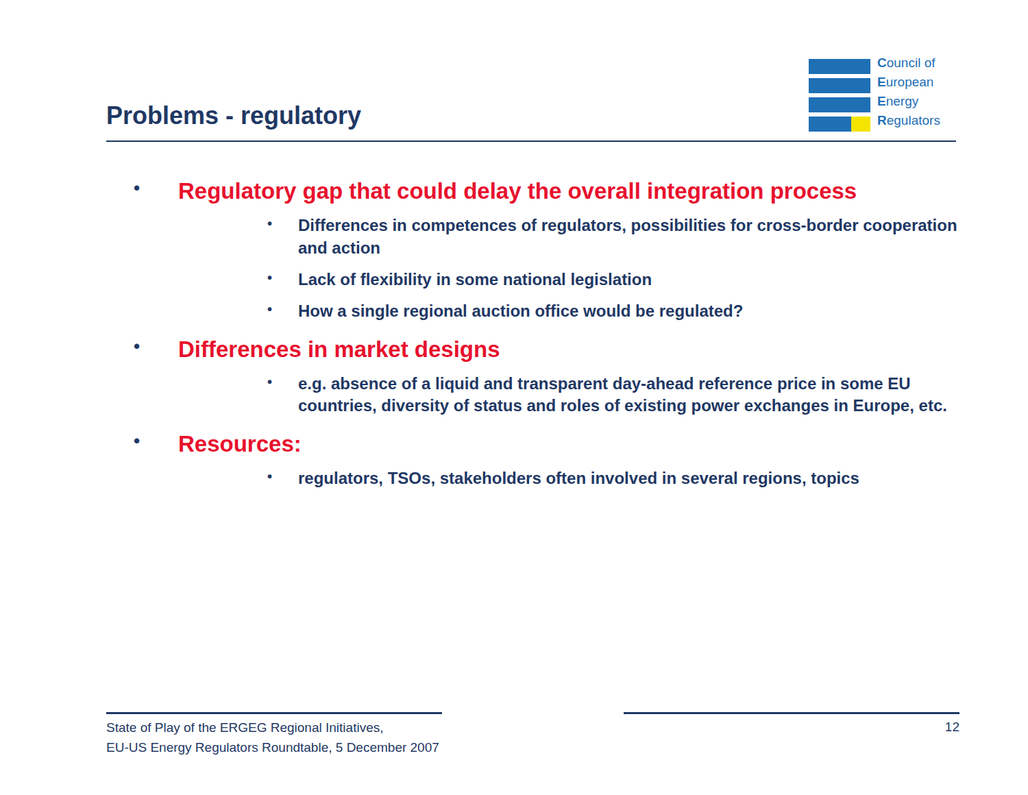Council of
European
Energy
Regulators
Problems - regulatory
Regulatory gap that could delay the overall integration process
Differences in competences of regulators, possibilities for cross-border cooperation and action
Lack of flexibility in some national legislation
How a single regional auction office would be regulated?
Differences in market designs
e.g. absence of a liquid and transparent day-ahead reference price in some EU countries, diversity of status and roles of existing power exchanges in Europe, etc.
Resources:
regulators, TSOs, stakeholders often involved in several regions, topics
State of Play of the ERGEG Regional Initiatives,
EU-US Energy Regulators Roundtable, 5 December 2007
12